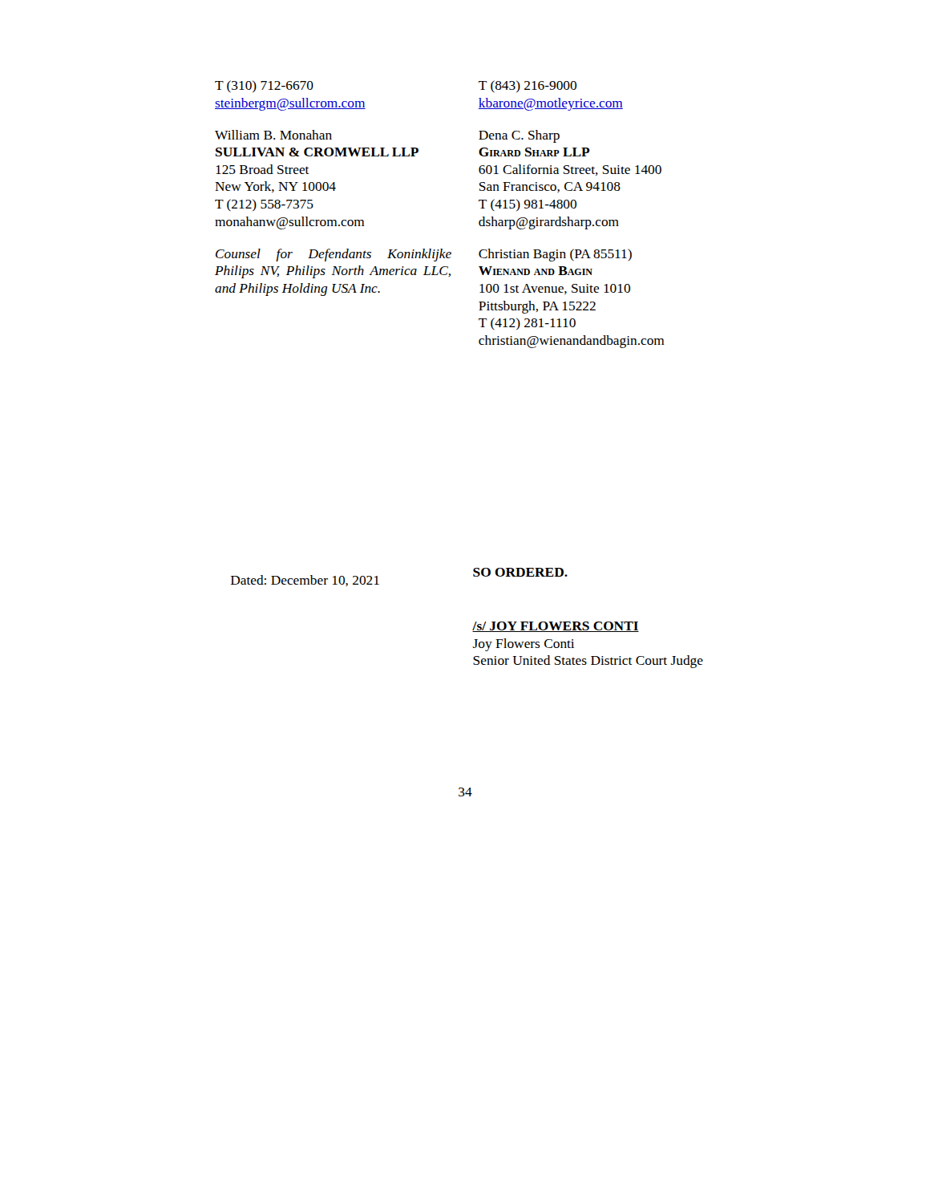T (310) 712-6670
steinbergm@sullcrom.com
William B. Monahan
SULLIVAN & CROMWELL LLP
125 Broad Street
New York, NY 10004
T (212) 558-7375
monahanw@sullcrom.com
Counsel for Defendants Koninklijke Philips NV, Philips North America LLC, and Philips Holding USA Inc.
T (843) 216-9000
kbarone@motleyrice.com
Dena C. Sharp
Girard Sharp LLP
601 California Street, Suite 1400
San Francisco, CA 94108
T (415) 981-4800
dsharp@girardsharp.com
Christian Bagin (PA 85511)
Wienand and Bagin
100 1st Avenue, Suite 1010
Pittsburgh, PA 15222
T (412) 281-1110
christian@wienandandbagin.com
Dated: December 10, 2021
SO ORDERED.
/s/ JOY FLOWERS CONTI
Joy Flowers Conti
Senior United States District Court Judge
34